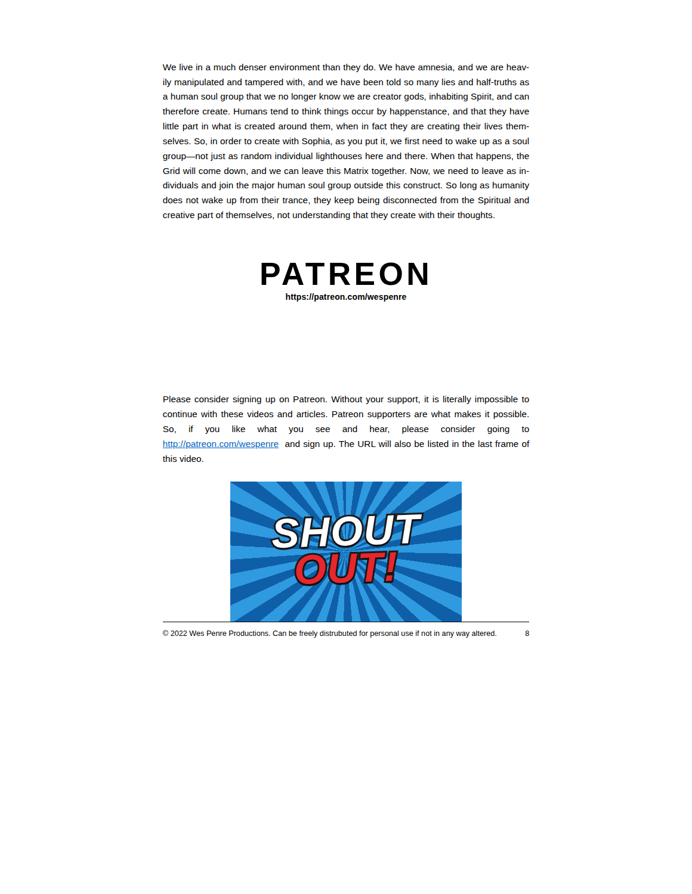We live in a much denser environment than they do. We have amnesia, and we are heavily manipulated and tampered with, and we have been told so many lies and half-truths as a human soul group that we no longer know we are creator gods, inhabiting Spirit, and can therefore create. Humans tend to think things occur by happenstance, and that they have little part in what is created around them, when in fact they are creating their lives themselves. So, in order to create with Sophia, as you put it, we first need to wake up as a soul group—not just as random individual lighthouses here and there. When that happens, the Grid will come down, and we can leave this Matrix together. Now, we need to leave as individuals and join the major human soul group outside this construct. So long as humanity does not wake up from their trance, they keep being disconnected from the Spiritual and creative part of themselves, not understanding that they create with their thoughts.
PATREON
https://patreon.com/wespenre
Please consider signing up on Patreon. Without your support, it is literally impossible to continue with these videos and articles. Patreon supporters are what makes it possible. So, if you like what you see and hear, please consider going to http://patreon.com/wespenre and sign up. The URL will also be listed in the last frame of this video.
Shout
Out!
© 2022 Wes Penre Productions. Can be freely distrubuted for personal use if not in any way altered.
8